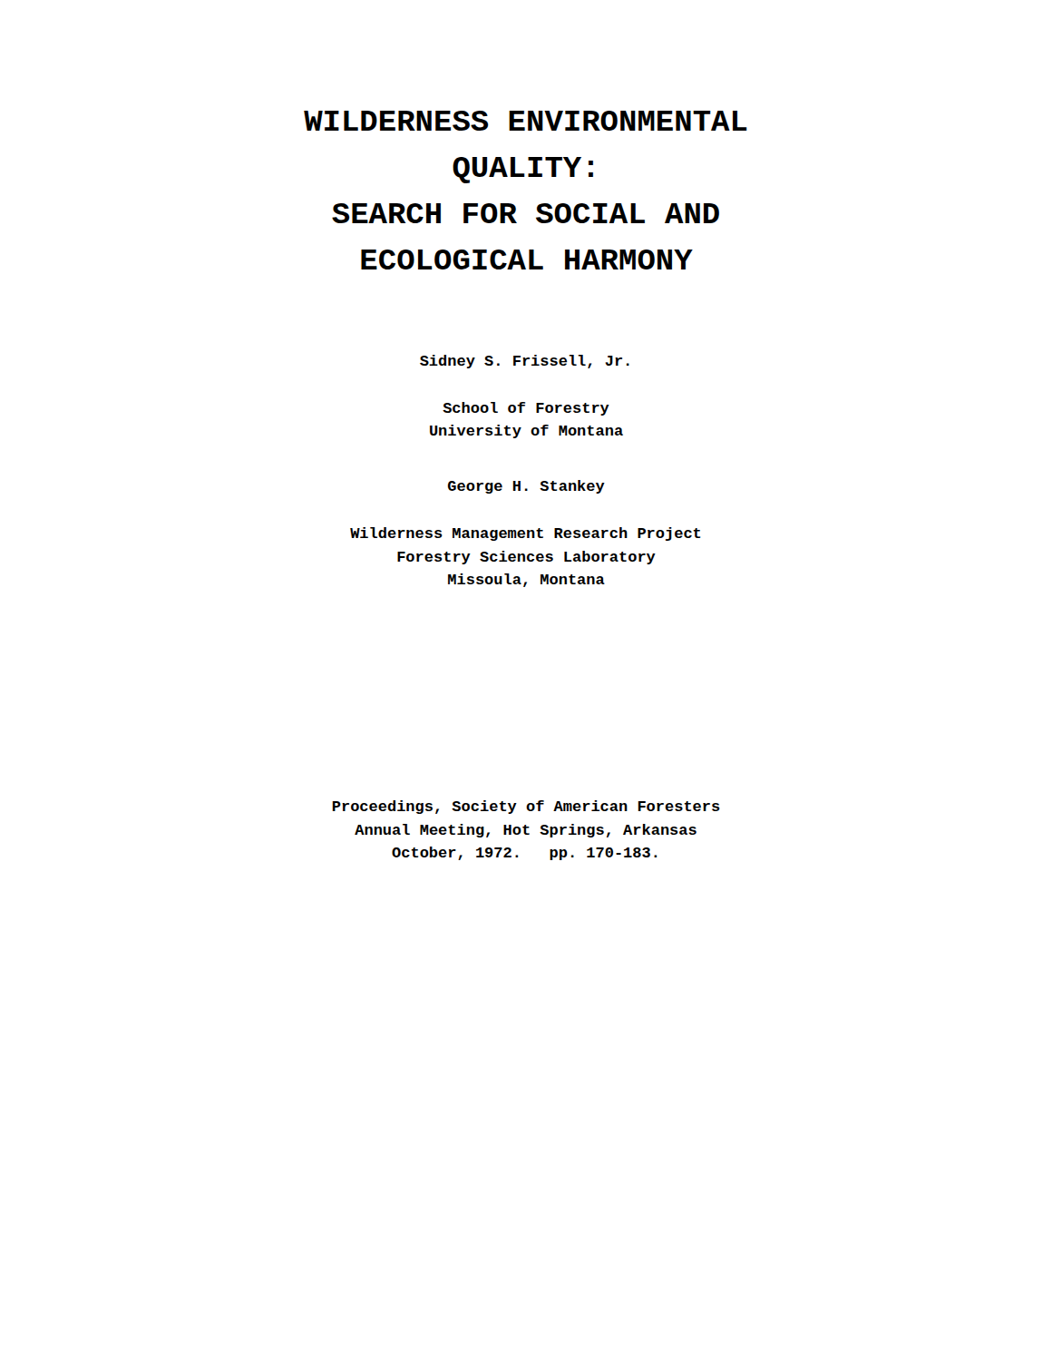WILDERNESS ENVIRONMENTAL QUALITY: SEARCH FOR SOCIAL AND ECOLOGICAL HARMONY
Sidney S. Frissell, Jr.
School of Forestry University of Montana
George H. Stankey
Wilderness Management Research Project Forestry Sciences Laboratory Missoula, Montana
Proceedings, Society of American Foresters Annual Meeting, Hot Springs, Arkansas October, 1972. pp. 170-183.